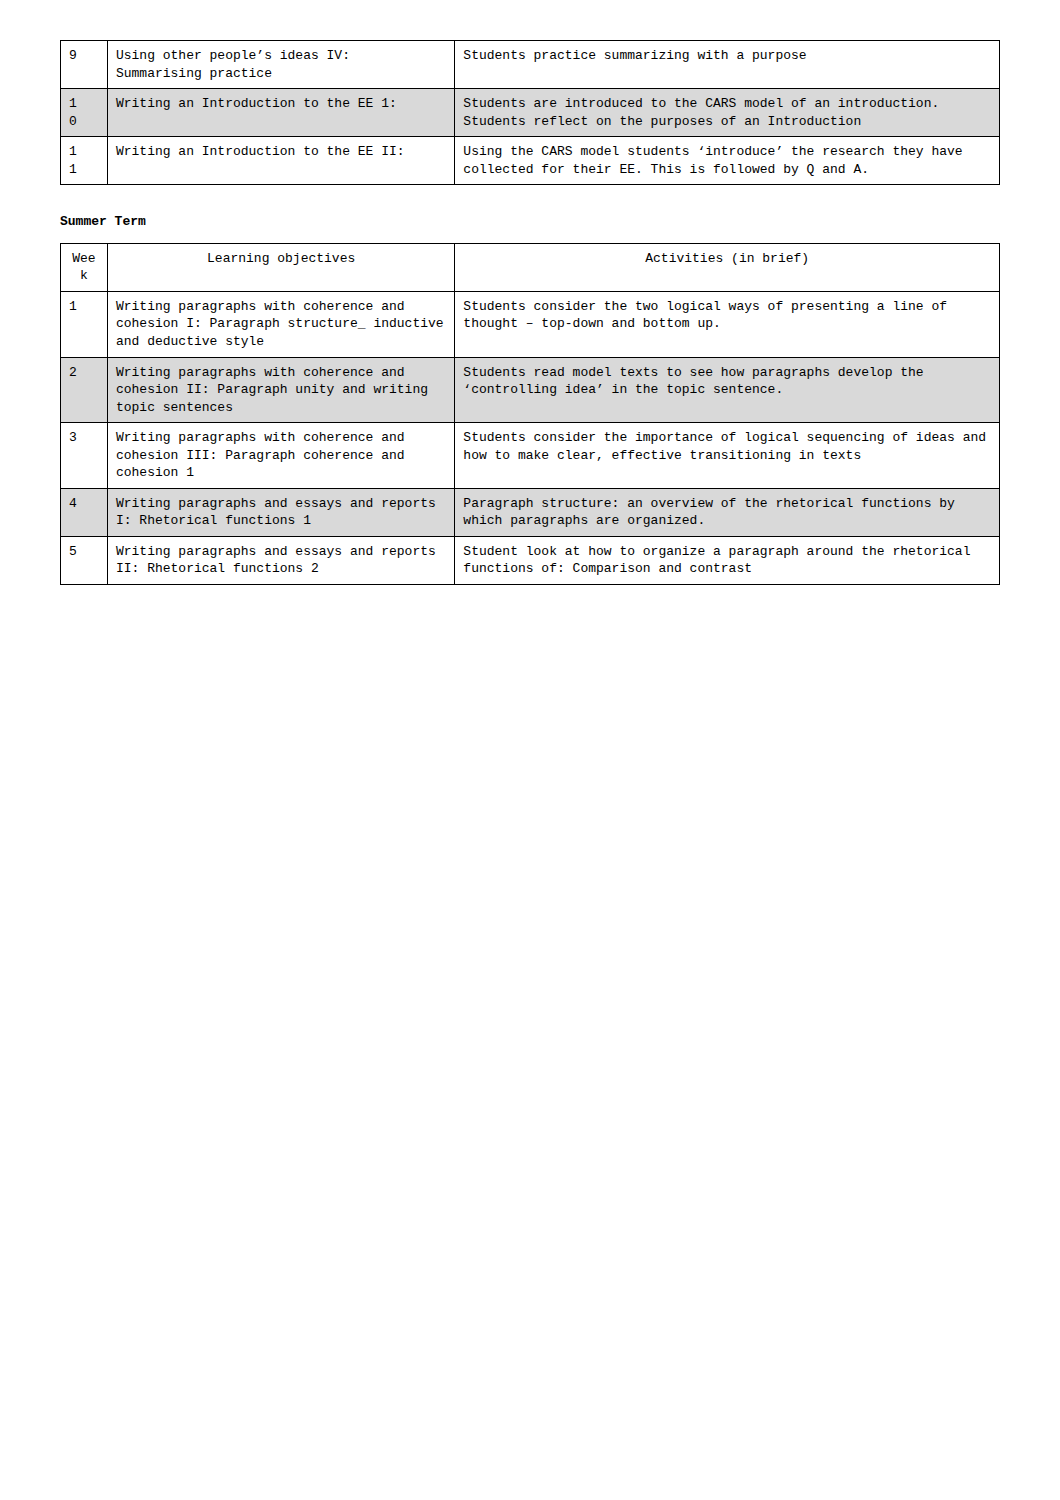| 9 | Using other people’s ideas IV: Summarising practice | Students practice summarizing with a purpose |
| 1 0 | Writing an Introduction to the EE 1: | Students are introduced to the CARS model of an introduction. Students reflect on the purposes of an Introduction |
| 1 1 | Writing an Introduction to the EE II: | Using the CARS model students ‘introduce’ the research they have collected for their EE. This is followed by Q and A. |
Summer Term
| Wee k | Learning objectives | Activities (in brief) |
| --- | --- | --- |
| 1 | Writing paragraphs with coherence and cohesion I: Paragraph structure_ inductive and deductive style | Students consider the two logical ways of presenting a line of thought – top-down and bottom up. |
| 2 | Writing paragraphs with coherence and cohesion II: Paragraph unity and writing topic sentences | Students read model texts to see how paragraphs develop the ‘controlling idea’ in the topic sentence. |
| 3 | Writing paragraphs with coherence and cohesion III: Paragraph coherence and cohesion 1 | Students consider the importance of logical sequencing of ideas and how to make clear, effective transitioning in texts |
| 4 | Writing paragraphs and essays and reports I: Rhetorical functions 1 | Paragraph structure: an overview of the rhetorical functions by which paragraphs are organized. |
| 5 | Writing paragraphs and essays and reports II: Rhetorical functions 2 | Student look at how to organize a paragraph around the rhetorical functions of: Comparison and contrast |